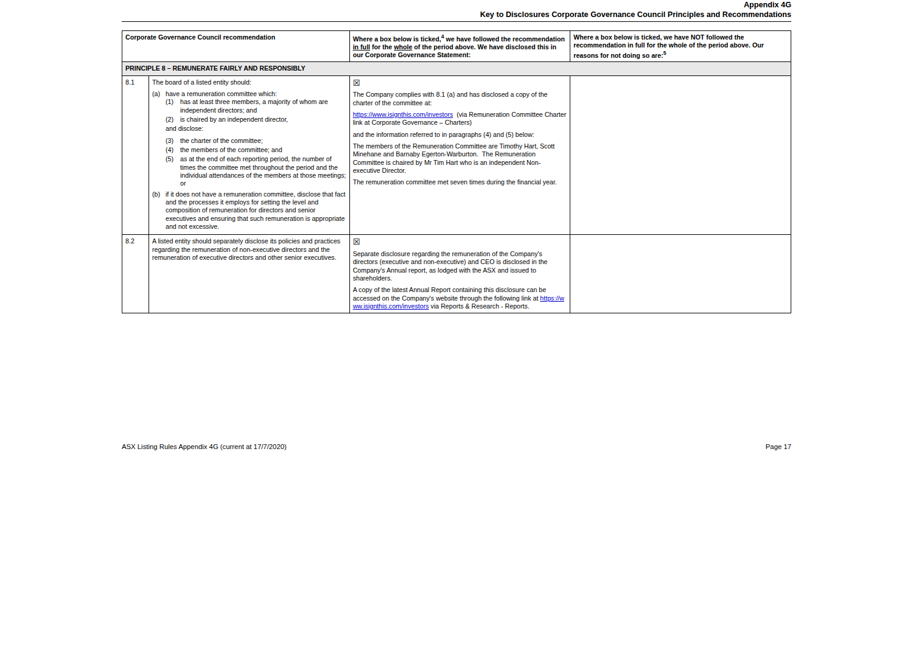Appendix 4G
Key to Disclosures Corporate Governance Council Principles and Recommendations
| Corporate Governance Council recommendation | Where a box below is ticked, 4 we have followed the recommendation in full for the whole of the period above. We have disclosed this in our Corporate Governance Statement: | Where a box below is ticked, we have NOT followed the recommendation in full for the whole of the period above. Our reasons for not doing so are: 5 |
| --- | --- | --- |
| PRINCIPLE 8 – REMUNERATE FAIRLY AND RESPONSIBLY |
| 8.1 | The board of a listed entity should: (a) have a remuneration committee which: (1) has at least three members, a majority of whom are independent directors; and (2) is chaired by an independent director, and disclose: (3) the charter of the committee; (4) the members of the committee; and (5) as at the end of each reporting period, the number of times the committee met throughout the period and the individual attendances of the members at those meetings; or (b) if it does not have a remuneration committee, disclose that fact and the processes it employs for setting the level and composition of remuneration for directors and senior executives and ensuring that such remuneration is appropriate and not excessive. | ☒ The Company complies with 8.1 (a) and has disclosed a copy of the charter of the committee at: https://www.isignthis.com/investors (via Remuneration Committee Charter link at Corporate Governance – Charters) and the information referred to in paragraphs (4) and (5) below: The members of the Remuneration Committee are Timothy Hart, Scott Minehane and Barnaby Egerton-Warburton. The Remuneration Committee is chaired by Mr Tim Hart who is an independent Non-executive Director. The remuneration committee met seven times during the financial year. | |
| 8.2 | A listed entity should separately disclose its policies and practices regarding the remuneration of non-executive directors and the remuneration of executive directors and other senior executives. | ☒ Separate disclosure regarding the remuneration of the Company's directors (executive and non-executive) and CEO is disclosed in the Company's Annual report, as lodged with the ASX and issued to shareholders. A copy of the latest Annual Report containing this disclosure can be accessed on the Company's website through the following link at https://www.isignthis.com/investors via Reports & Research - Reports. | |
ASX Listing Rules Appendix 4G (current at 17/7/2020)
Page 17